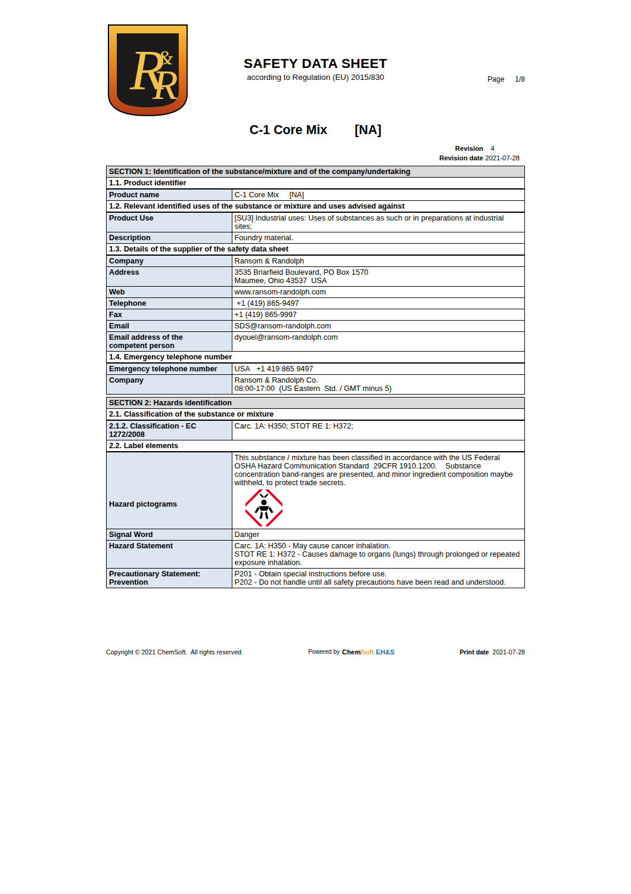R & R
SAFETY DATA SHEET
according to Regulation (EU) 2015/830
Page1/8
C-1 Core Mix [NA]
Revision 4
Revision date 2021-07-28
SECTION 1: Identification of the substance/mixture and of the company/undertaking
1.1. Product identifier
| Product name | C-1 Core Mix [NA] |
1.2. Relevant identified uses of the substance or mixture and uses advised against
| Product Use | [SU3] Industrial uses: Uses of substances as such or in preparations at industrial sites; |
| Description | Foundry material. |
1.3. Details of the supplier of the safety data sheet
| Company | Ransom & Randolph |
| Address | 3535 Briarfield Boulevard, PO Box 1570 Maumee, Ohio 43537 USA |
| Web | www.ransom-randolph.com |
| Telephone | +1 (419) 865-9497 |
| Fax | +1 (419) 865-9997 |
| Email | SDS@ransom-randolph.com |
| Email address of the competent person | dyouel@ransom-randolph.com |
1.4. Emergency telephone number
| Emergency telephone number | USA +1 419 865 9497 |
| Company | Ransom & Randolph Co. 08:00-17:00 (US Eastern Std. / GMT minus 5) |
SECTION 2: Hazards identification
2.1. Classification of the substance or mixture
| 2.1.2. Classification - EC 1272/2008 | Carc. 1A: H350; STOT RE 1: H372; |
2.2. Label elements
| Hazard pictograms | This substance / mixture has been classified in accordance with the US Federal OSHA Hazard Communication Standard 29CFR 1910.1200. Substance concentration band-ranges are presented, and minor ingredient composition maybe withheld, to protect trade secrets. |
| Signal Word | Danger |
| Hazard Statement | Carc. 1A: H350 - May cause cancer inhalation. STOT RE 1: H372 - Causes damage to organs (lungs) through prolonged or repeated exposure inhalation. |
| Precautionary Statement: Prevention | P201 - Obtain special instructions before use. P202 - Do not handle until all safety precautions have been read and understood. |
Copyright © 2021 ChemSoft. All rights reserved.
Powered by ChemSoft EH&S
Print date 2021-07-28